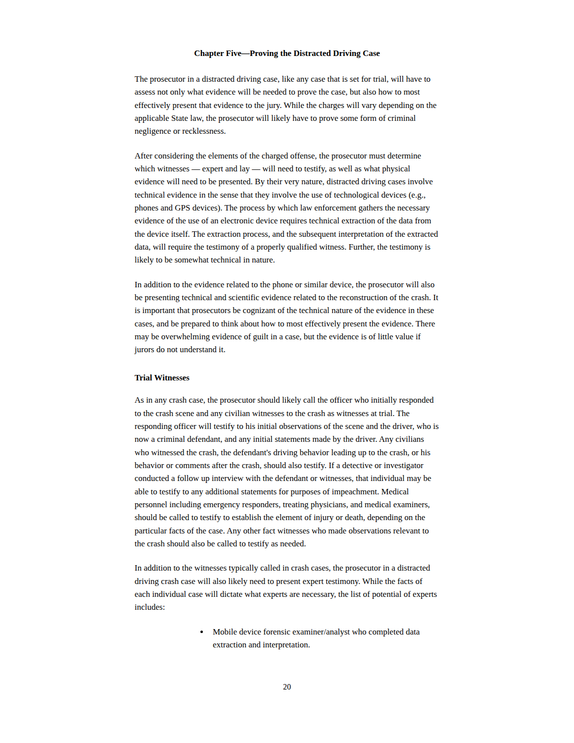Chapter Five—Proving the Distracted Driving Case
The prosecutor in a distracted driving case, like any case that is set for trial, will have to assess not only what evidence will be needed to prove the case, but also how to most effectively present that evidence to the jury. While the charges will vary depending on the applicable State law, the prosecutor will likely have to prove some form of criminal negligence or recklessness.
After considering the elements of the charged offense, the prosecutor must determine which witnesses — expert and lay — will need to testify, as well as what physical evidence will need to be presented. By their very nature, distracted driving cases involve technical evidence in the sense that they involve the use of technological devices (e.g., phones and GPS devices). The process by which law enforcement gathers the necessary evidence of the use of an electronic device requires technical extraction of the data from the device itself. The extraction process, and the subsequent interpretation of the extracted data, will require the testimony of a properly qualified witness. Further, the testimony is likely to be somewhat technical in nature.
In addition to the evidence related to the phone or similar device, the prosecutor will also be presenting technical and scientific evidence related to the reconstruction of the crash. It is important that prosecutors be cognizant of the technical nature of the evidence in these cases, and be prepared to think about how to most effectively present the evidence. There may be overwhelming evidence of guilt in a case, but the evidence is of little value if jurors do not understand it.
Trial Witnesses
As in any crash case, the prosecutor should likely call the officer who initially responded to the crash scene and any civilian witnesses to the crash as witnesses at trial. The responding officer will testify to his initial observations of the scene and the driver, who is now a criminal defendant, and any initial statements made by the driver. Any civilians who witnessed the crash, the defendant's driving behavior leading up to the crash, or his behavior or comments after the crash, should also testify. If a detective or investigator conducted a follow up interview with the defendant or witnesses, that individual may be able to testify to any additional statements for purposes of impeachment. Medical personnel including emergency responders, treating physicians, and medical examiners, should be called to testify to establish the element of injury or death, depending on the particular facts of the case. Any other fact witnesses who made observations relevant to the crash should also be called to testify as needed.
In addition to the witnesses typically called in crash cases, the prosecutor in a distracted driving crash case will also likely need to present expert testimony. While the facts of each individual case will dictate what experts are necessary, the list of potential of experts includes:
Mobile device forensic examiner/analyst who completed data extraction and interpretation.
20